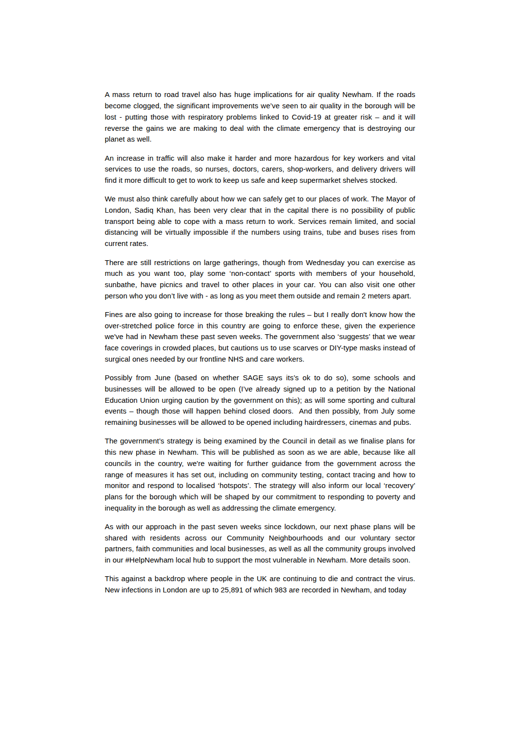A mass return to road travel also has huge implications for air quality Newham. If the roads become clogged, the significant improvements we’ve seen to air quality in the borough will be lost - putting those with respiratory problems linked to Covid-19 at greater risk – and it will reverse the gains we are making to deal with the climate emergency that is destroying our planet as well.
An increase in traffic will also make it harder and more hazardous for key workers and vital services to use the roads, so nurses, doctors, carers, shop-workers, and delivery drivers will find it more difficult to get to work to keep us safe and keep supermarket shelves stocked.
We must also think carefully about how we can safely get to our places of work. The Mayor of London, Sadiq Khan, has been very clear that in the capital there is no possibility of public transport being able to cope with a mass return to work. Services remain limited, and social distancing will be virtually impossible if the numbers using trains, tube and buses rises from current rates.
There are still restrictions on large gatherings, though from Wednesday you can exercise as much as you want too, play some ‘non-contact’ sports with members of your household, sunbathe, have picnics and travel to other places in your car. You can also visit one other person who you don’t live with - as long as you meet them outside and remain 2 meters apart.
Fines are also going to increase for those breaking the rules – but I really don't know how the over-stretched police force in this country are going to enforce these, given the experience we've had in Newham these past seven weeks. The government also ‘suggests’ that we wear face coverings in crowded places, but cautions us to use scarves or DIY-type masks instead of surgical ones needed by our frontline NHS and care workers.
Possibly from June (based on whether SAGE says its’s ok to do so), some schools and businesses will be allowed to be open (I’ve already signed up to a petition by the National Education Union urging caution by the government on this); as will some sporting and cultural events – though those will happen behind closed doors. And then possibly, from July some remaining businesses will be allowed to be opened including hairdressers, cinemas and pubs.
The government’s strategy is being examined by the Council in detail as we finalise plans for this new phase in Newham. This will be published as soon as we are able, because like all councils in the country, we're waiting for further guidance from the government across the range of measures it has set out, including on community testing, contact tracing and how to monitor and respond to localised ‘hotspots’. The strategy will also inform our local ‘recovery’ plans for the borough which will be shaped by our commitment to responding to poverty and inequality in the borough as well as addressing the climate emergency.
As with our approach in the past seven weeks since lockdown, our next phase plans will be shared with residents across our Community Neighbourhoods and our voluntary sector partners, faith communities and local businesses, as well as all the community groups involved in our #HelpNewham local hub to support the most vulnerable in Newham. More details soon.
This against a backdrop where people in the UK are continuing to die and contract the virus. New infections in London are up to 25,891 of which 983 are recorded in Newham, and today